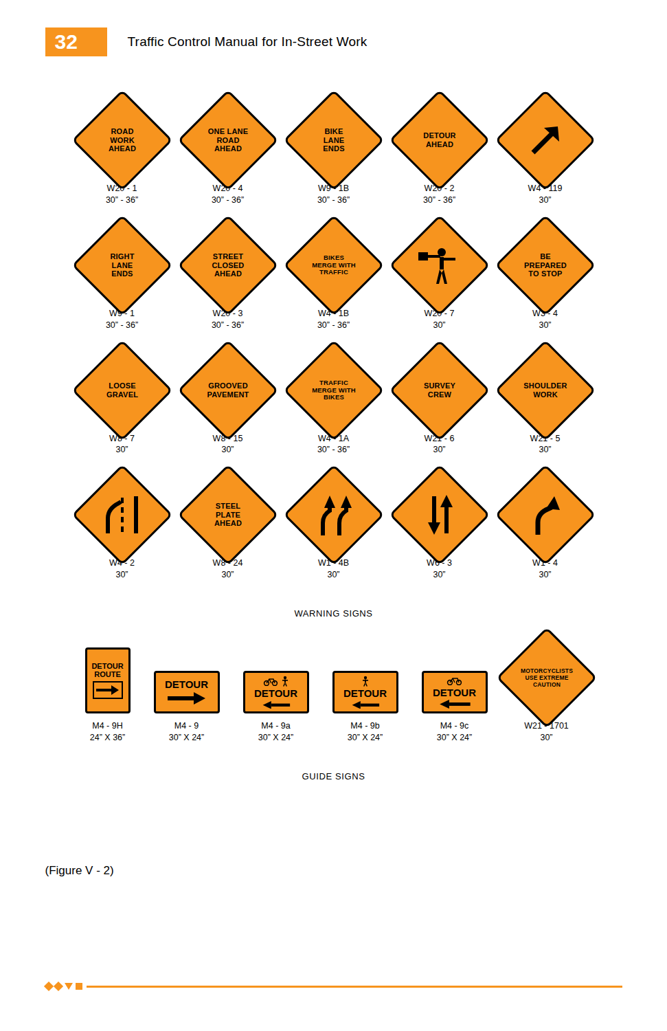32
Traffic Control Manual for In-Street Work
ROAD
WORK
AHEAD
W20 - 1
30” - 36”
ONE LANE
ROAD
AHEAD
W20 - 4
30” - 36”
BIKE
LANE
ENDS
W9 - 1B
30” - 36”
DETOUR
AHEAD
W20 - 2
30” - 36”
W4 - 119
30”
RIGHT
LANE
ENDS
W9 - 1
30” - 36”
STREET
CLOSED
AHEAD
W20 - 3
30” - 36”
BIKES
MERGE WITH
TRAFFIC
W4 - 1B
30” - 36”
W20 - 7
30”
BE
PREPARED
TO STOP
W3 - 4
30”
LOOSE
GRAVEL
W8 - 7
30”
GROOVED
PAVEMENT
W8 - 15
30”
TRAFFIC
MERGE WITH
BIKES
W4 - 1A
30” - 36”
SURVEY
CREW
W21 - 6
30”
SHOULDER
WORK
W21 - 5
30”
W4 - 2
30”
STEEL
PLATE
AHEAD
W8 - 24
30”
W1 - 4B
30”
W6 - 3
30”
W1 - 4
30”
WARNING SIGNS
DETOUR
ROUTE
M4 - 9H
24” X 36”
DETOUR
M4 - 9
30” X 24”
DETOUR
M4 - 9a
30” X 24”
DETOUR
M4 - 9b
30” X 24”
DETOUR
M4 - 9c
30” X 24”
MOTORCYCLISTS
USE EXTREME
CAUTION
W21 - 1701
30”
GUIDE SIGNS
(Figure V - 2)